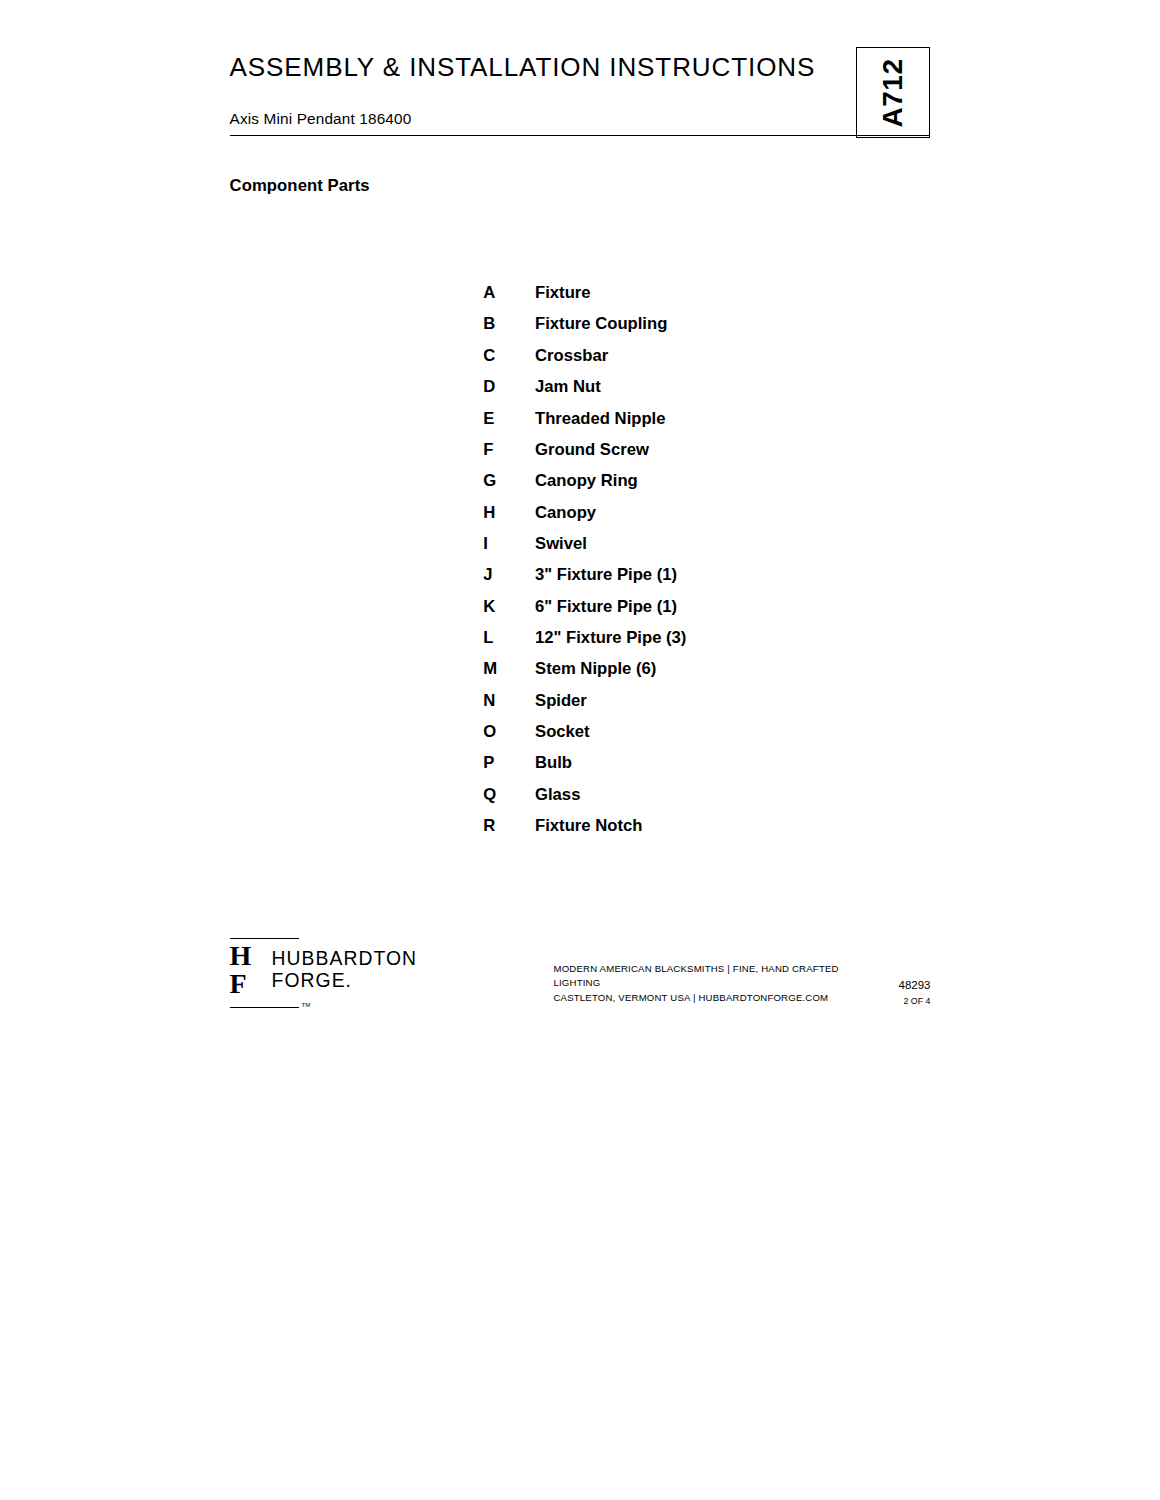A712
ASSEMBLY & INSTALLATION INSTRUCTIONS
Axis Mini Pendant 186400
Component Parts
| A | Fixture |
| B | Fixture Coupling |
| C | Crossbar |
| D | Jam Nut |
| E | Threaded Nipple |
| F | Ground Screw |
| G | Canopy Ring |
| H | Canopy |
| I | Swivel |
| J | 3" Fixture Pipe (1) |
| K | 6" Fixture Pipe (1) |
| L | 12" Fixture Pipe (3) |
| M | Stem Nipple (6) |
| N | Spider |
| O | Socket |
| P | Bulb |
| Q | Glass |
| R | Fixture Notch |
H F HUBBARDTON FORGE.
TM
MODERN AMERICAN BLACKSMITHS | FINE, HAND CRAFTED LIGHTING
CASTLETON, VERMONT USA | HUBBARDTONFORGE.COM
48293
2 OF 4